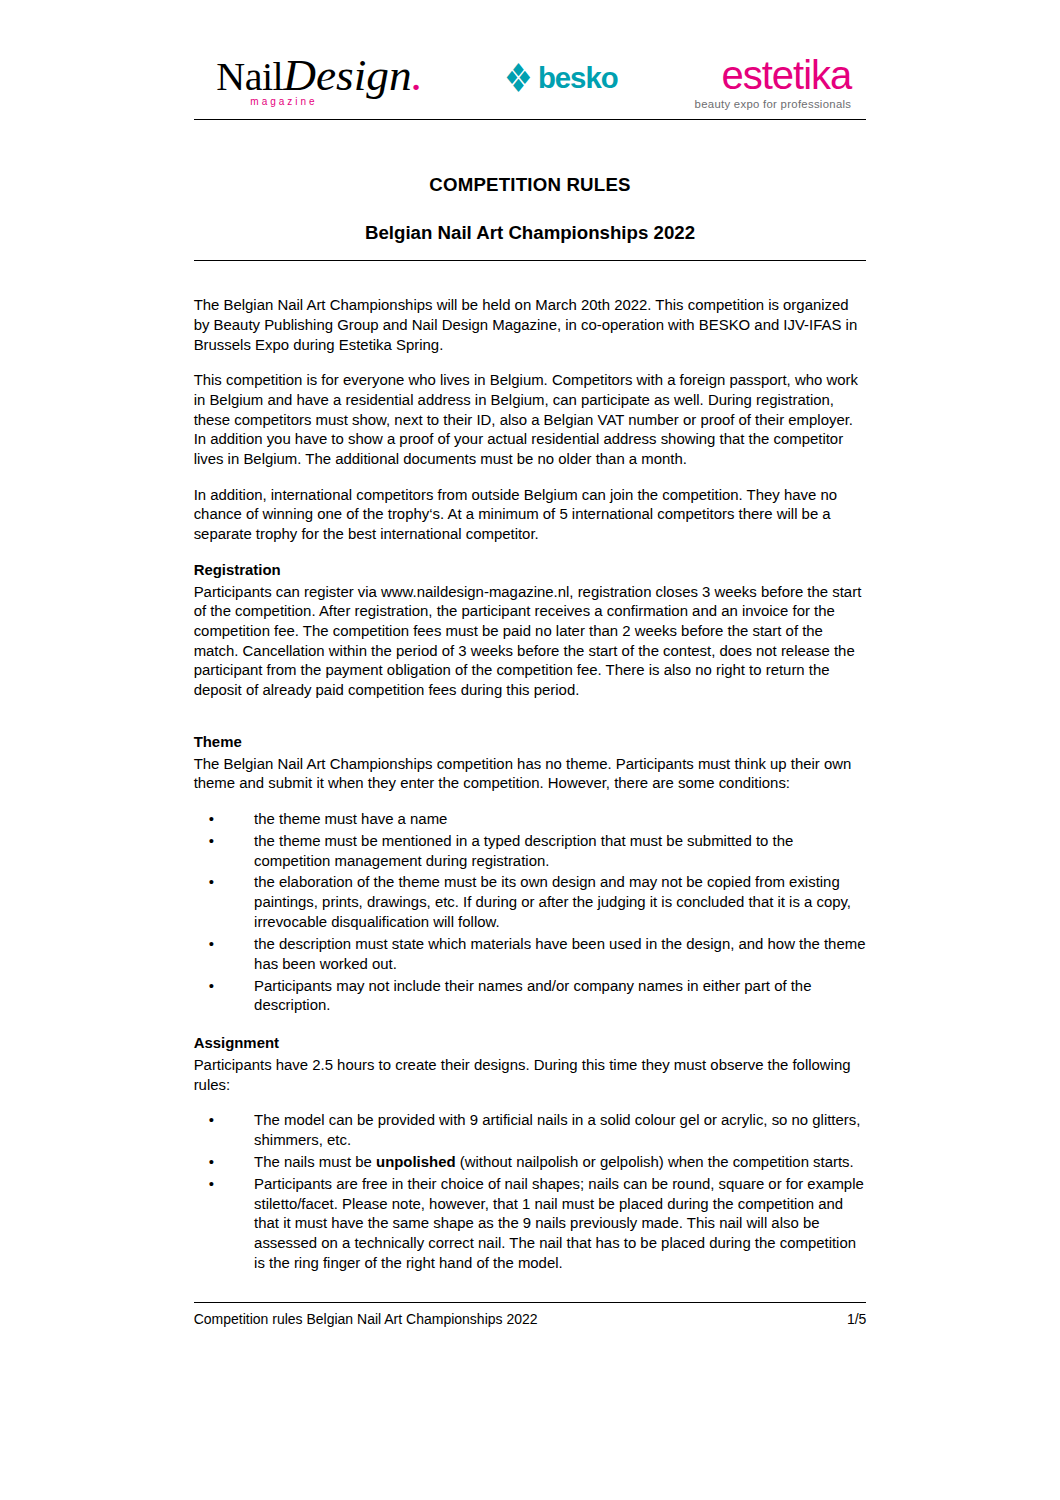Nail Design. magazine
❖ besko
estetika
beauty expo for professionals
COMPETITION RULES
Belgian Nail Art Championships 2022
The Belgian Nail Art Championships will be held on March 20th 2022. This competition is organized by Beauty Publishing Group and Nail Design Magazine, in co-operation with BESKO and IJV-IFAS in Brussels Expo during Estetika Spring.
This competition is for everyone who lives in Belgium. Competitors with a foreign passport, who work in Belgium and have a residential address in Belgium, can participate as well. During registration, these competitors must show, next to their ID, also a Belgian VAT number or proof of their employer. In addition you have to show a proof of your actual residential address showing that the competitor lives in Belgium. The additional documents must be no older than a month.
In addition, international competitors from outside Belgium can join the competition. They have no chance of winning one of the trophy‘s. At a minimum of 5 international competitors there will be a separate trophy for the best international competitor.
Registration
Participants can register via www.naildesign-magazine.nl, registration closes 3 weeks before the start of the competition. After registration, the participant receives a confirmation and an invoice for the competition fee. The competition fees must be paid no later than 2 weeks before the start of the match. Cancellation within the period of 3 weeks before the start of the contest, does not release the participant from the payment obligation of the competition fee. There is also no right to return the deposit of already paid competition fees during this period.
Theme
The Belgian Nail Art Championships competition has no theme. Participants must think up their own theme and submit it when they enter the competition. However, there are some conditions:
the theme must have a name
the theme must be mentioned in a typed description that must be submitted to the competition management during registration.
the elaboration of the theme must be its own design and may not be copied from existing paintings, prints, drawings, etc. If during or after the judging it is concluded that it is a copy, irrevocable disqualification will follow.
the description must state which materials have been used in the design, and how the theme has been worked out.
Participants may not include their names and/or company names in either part of the description.
Assignment
Participants have 2.5 hours to create their designs. During this time they must observe the following rules:
The model can be provided with 9 artificial nails in a solid colour gel or acrylic, so no glitters, shimmers, etc.
The nails must be unpolished (without nailpolish or gelpolish) when the competition starts.
Participants are free in their choice of nail shapes; nails can be round, square or for example stiletto/facet. Please note, however, that 1 nail must be placed during the competition and that it must have the same shape as the 9 nails previously made. This nail will also be assessed on a technically correct nail. The nail that has to be placed during the competition is the ring finger of the right hand of the model.
Competition rules Belgian Nail Art Championships 2022 1/5